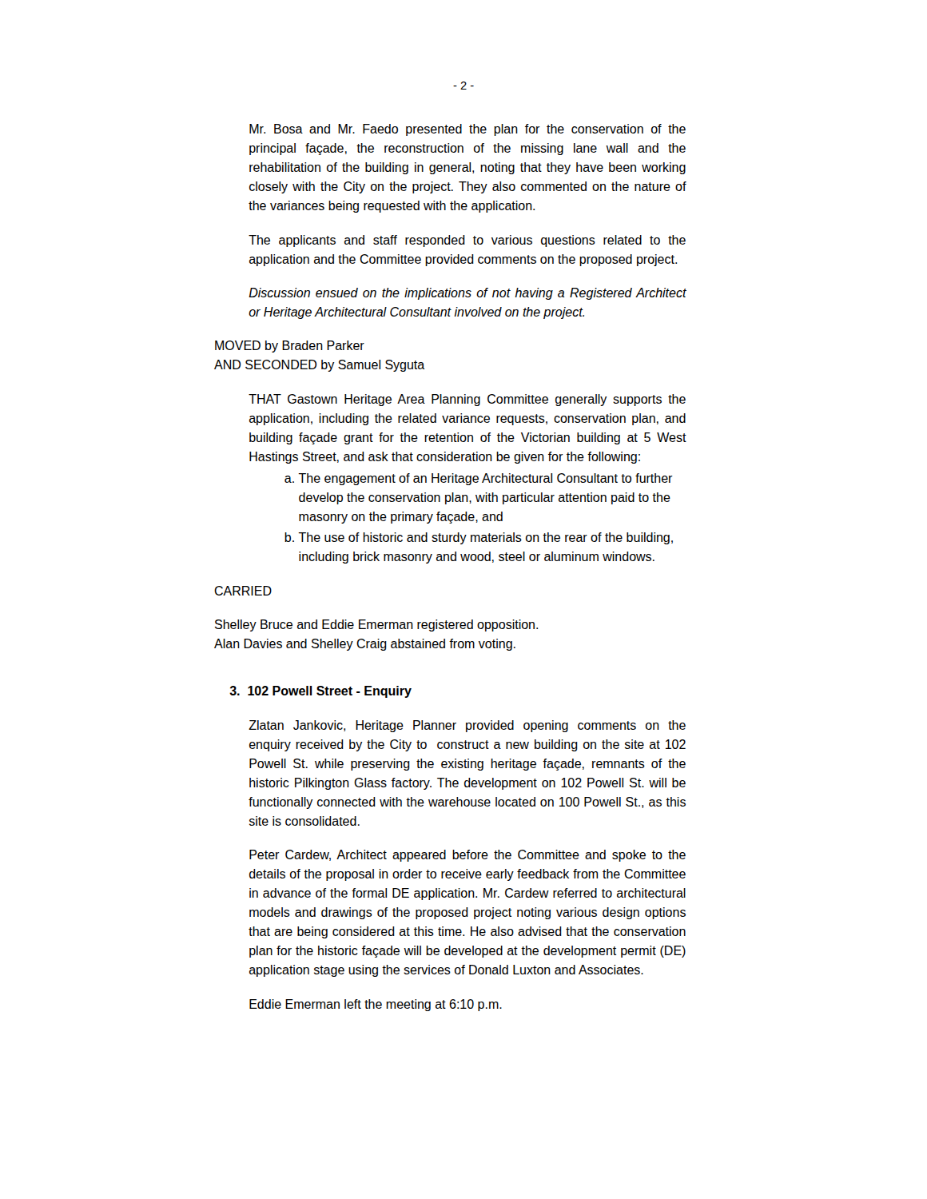- 2 -
Mr. Bosa and Mr. Faedo presented the plan for the conservation of the principal façade, the reconstruction of the missing lane wall and the rehabilitation of the building in general, noting that they have been working closely with the City on the project. They also commented on the nature of the variances being requested with the application.
The applicants and staff responded to various questions related to the application and the Committee provided comments on the proposed project.
Discussion ensued on the implications of not having a Registered Architect or Heritage Architectural Consultant involved on the project.
MOVED by Braden Parker
AND SECONDED by Samuel Syguta
THAT Gastown Heritage Area Planning Committee generally supports the application, including the related variance requests, conservation plan, and building façade grant for the retention of the Victorian building at 5 West Hastings Street, and ask that consideration be given for the following:
The engagement of an Heritage Architectural Consultant to further develop the conservation plan, with particular attention paid to the masonry on the primary façade, and
The use of historic and sturdy materials on the rear of the building, including brick masonry and wood, steel or aluminum windows.
CARRIED
Shelley Bruce and Eddie Emerman registered opposition.
Alan Davies and Shelley Craig abstained from voting.
3. 102 Powell Street - Enquiry
Zlatan Jankovic, Heritage Planner provided opening comments on the enquiry received by the City to construct a new building on the site at 102 Powell St. while preserving the existing heritage façade, remnants of the historic Pilkington Glass factory. The development on 102 Powell St. will be functionally connected with the warehouse located on 100 Powell St., as this site is consolidated.
Peter Cardew, Architect appeared before the Committee and spoke to the details of the proposal in order to receive early feedback from the Committee in advance of the formal DE application. Mr. Cardew referred to architectural models and drawings of the proposed project noting various design options that are being considered at this time. He also advised that the conservation plan for the historic façade will be developed at the development permit (DE) application stage using the services of Donald Luxton and Associates.
Eddie Emerman left the meeting at 6:10 p.m.